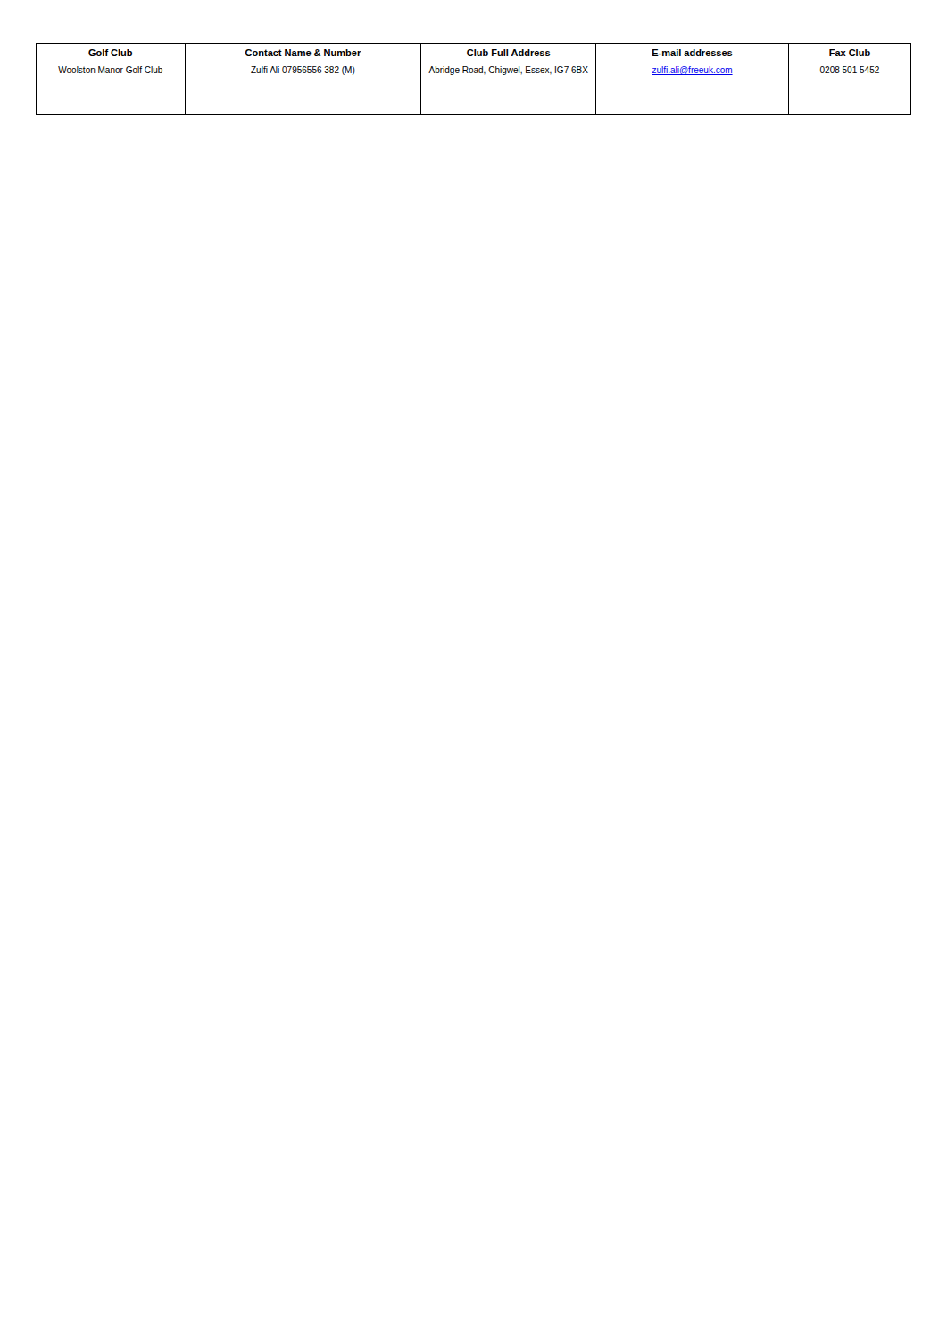| Golf Club | Contact Name & Number | Club Full Address | E-mail addresses | Fax Club |
| --- | --- | --- | --- | --- |
| Woolston Manor Golf Club | Zulfi Ali 07956556 382 (M) | Abridge Road, Chigwel, Essex, IG7 6BX | zulfi.ali@freeuk.com | 0208 501 5452 |